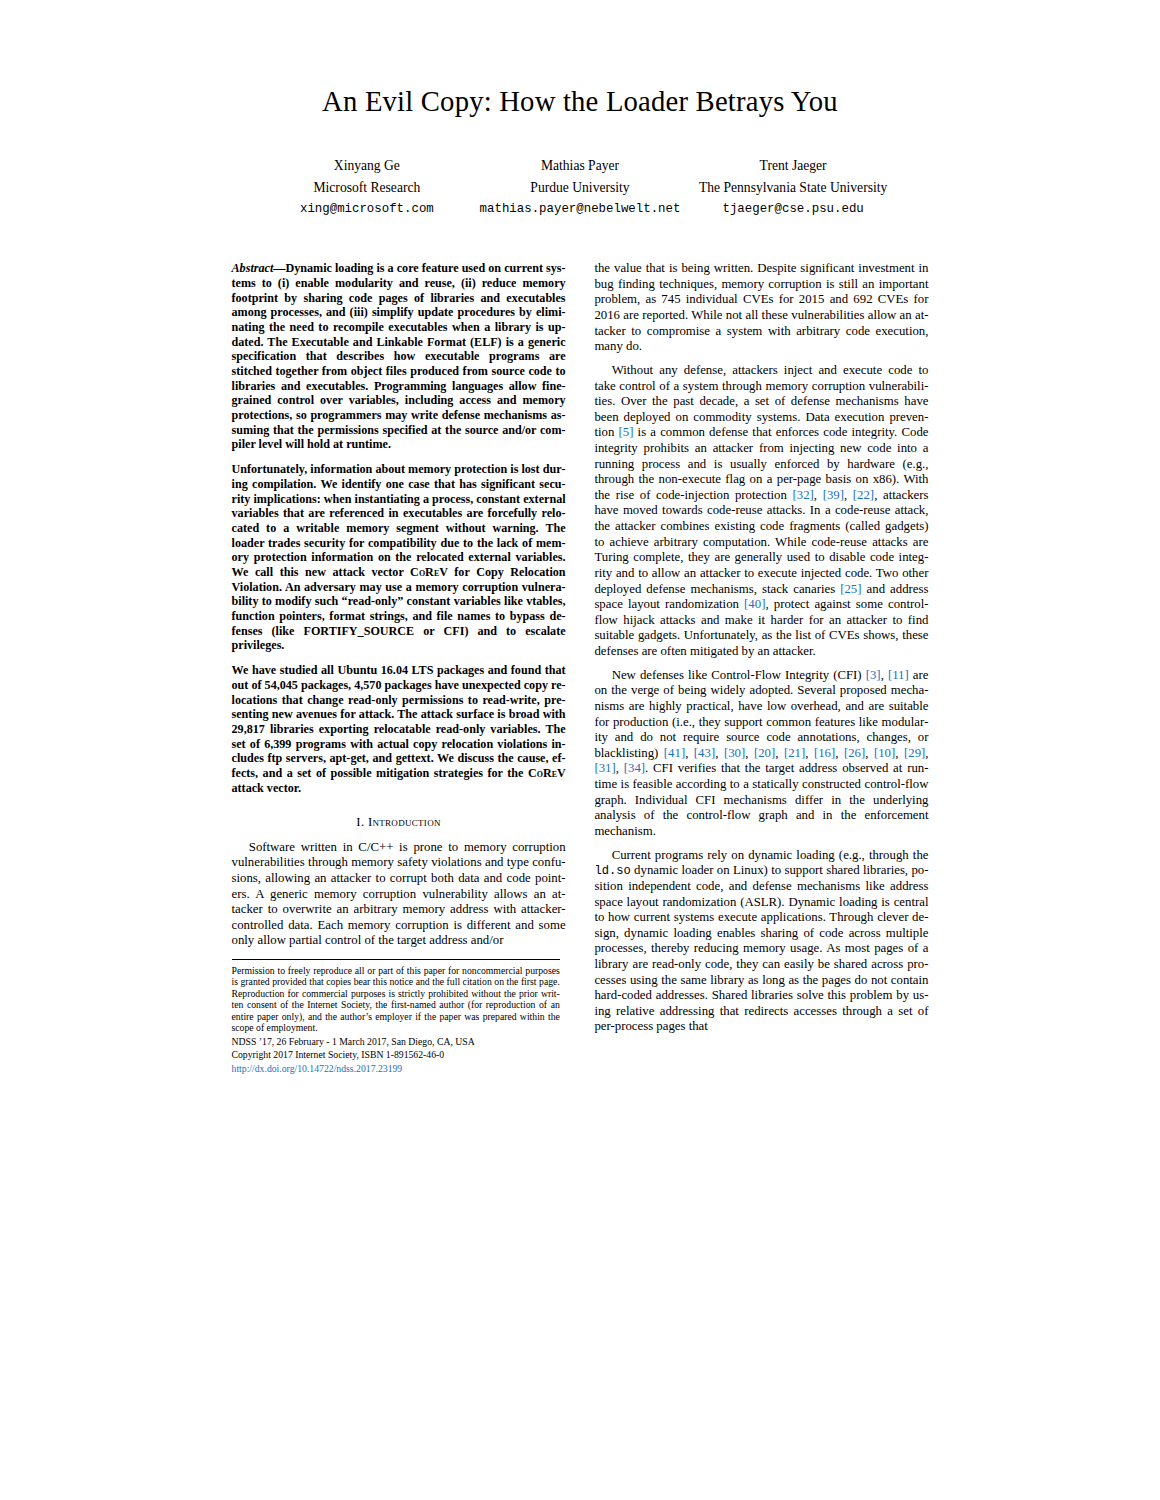An Evil Copy: How the Loader Betrays You
Xinyang Ge
Microsoft Research
xing@microsoft.com
Mathias Payer
Purdue University
mathias.payer@nebelwelt.net
Trent Jaeger
The Pennsylvania State University
tjaeger@cse.psu.edu
Abstract—Dynamic loading is a core feature used on current systems to (i) enable modularity and reuse, (ii) reduce memory footprint by sharing code pages of libraries and executables among processes, and (iii) simplify update procedures by eliminating the need to recompile executables when a library is updated. The Executable and Linkable Format (ELF) is a generic specification that describes how executable programs are stitched together from object files produced from source code to libraries and executables. Programming languages allow fine-grained control over variables, including access and memory protections, so programmers may write defense mechanisms assuming that the permissions specified at the source and/or compiler level will hold at runtime.
Unfortunately, information about memory protection is lost during compilation. We identify one case that has significant security implications: when instantiating a process, constant external variables that are referenced in executables are forcefully relocated to a writable memory segment without warning. The loader trades security for compatibility due to the lack of memory protection information on the relocated external variables. We call this new attack vector Co Re V for Copy Relocation Violation. An adversary may use a memory corruption vulnerability to modify such “read-only” constant variables like vtables, function pointers, format strings, and file names to bypass defenses (like FORTIFY_SOURCE or CFI) and to escalate privileges.
We have studied all Ubuntu 16.04 LTS packages and found that out of 54,045 packages, 4,570 packages have unexpected copy relocations that change read-only permissions to read-write, presenting new avenues for attack. The attack surface is broad with 29,817 libraries exporting relocatable read-only variables. The set of 6,399 programs with actual copy relocation violations includes ftp servers, apt-get, and gettext. We discuss the cause, effects, and a set of possible mitigation strategies for the Co Re V attack vector.
I. Introduction
Software written in C/C++ is prone to memory corruption vulnerabilities through memory safety violations and type confusions, allowing an attacker to corrupt both data and code pointers. A generic memory corruption vulnerability allows an attacker to overwrite an arbitrary memory address with attacker-controlled data. Each memory corruption is different and some only allow partial control of the target address and/or
Permission to freely reproduce all or part of this paper for noncommercial purposes is granted provided that copies bear this notice and the full citation on the first page. Reproduction for commercial purposes is strictly prohibited without the prior written consent of the Internet Society, the first-named author (for reproduction of an entire paper only), and the author’s employer if the paper was prepared within the scope of employment.
NDSS ’17, 26 February - 1 March 2017, San Diego, CA, USA
Copyright 2017 Internet Society, ISBN 1-891562-46-0
http://dx.doi.org/10.14722/ndss.2017.23199
the value that is being written. Despite significant investment in bug finding techniques, memory corruption is still an important problem, as 745 individual CVEs for 2015 and 692 CVEs for 2016 are reported. While not all these vulnerabilities allow an attacker to compromise a system with arbitrary code execution, many do.
Without any defense, attackers inject and execute code to take control of a system through memory corruption vulnerabilities. Over the past decade, a set of defense mechanisms have been deployed on commodity systems. Data execution prevention [5] is a common defense that enforces code integrity. Code integrity prohibits an attacker from injecting new code into a running process and is usually enforced by hardware (e.g., through the non-execute flag on a per-page basis on x86). With the rise of code-injection protection [32], [39], [22], attackers have moved towards code-reuse attacks. In a code-reuse attack, the attacker combines existing code fragments (called gadgets) to achieve arbitrary computation. While code-reuse attacks are Turing complete, they are generally used to disable code integrity and to allow an attacker to execute injected code. Two other deployed defense mechanisms, stack canaries [25] and address space layout randomization [40], protect against some control-flow hijack attacks and make it harder for an attacker to find suitable gadgets. Unfortunately, as the list of CVEs shows, these defenses are often mitigated by an attacker.
New defenses like Control-Flow Integrity (CFI) [3], [11] are on the verge of being widely adopted. Several proposed mechanisms are highly practical, have low overhead, and are suitable for production (i.e., they support common features like modularity and do not require source code annotations, changes, or blacklisting) [41], [43], [30], [20], [21], [16], [26], [10], [29], [31], [34]. CFI verifies that the target address observed at runtime is feasible according to a statically constructed control-flow graph. Individual CFI mechanisms differ in the underlying analysis of the control-flow graph and in the enforcement mechanism.
Current programs rely on dynamic loading (e.g., through the ld.so dynamic loader on Linux) to support shared libraries, position independent code, and defense mechanisms like address space layout randomization (ASLR). Dynamic loading is central to how current systems execute applications. Through clever design, dynamic loading enables sharing of code across multiple processes, thereby reducing memory usage. As most pages of a library are read-only code, they can easily be shared across processes using the same library as long as the pages do not contain hard-coded addresses. Shared libraries solve this problem by using relative addressing that redirects accesses through a set of per-process pages that